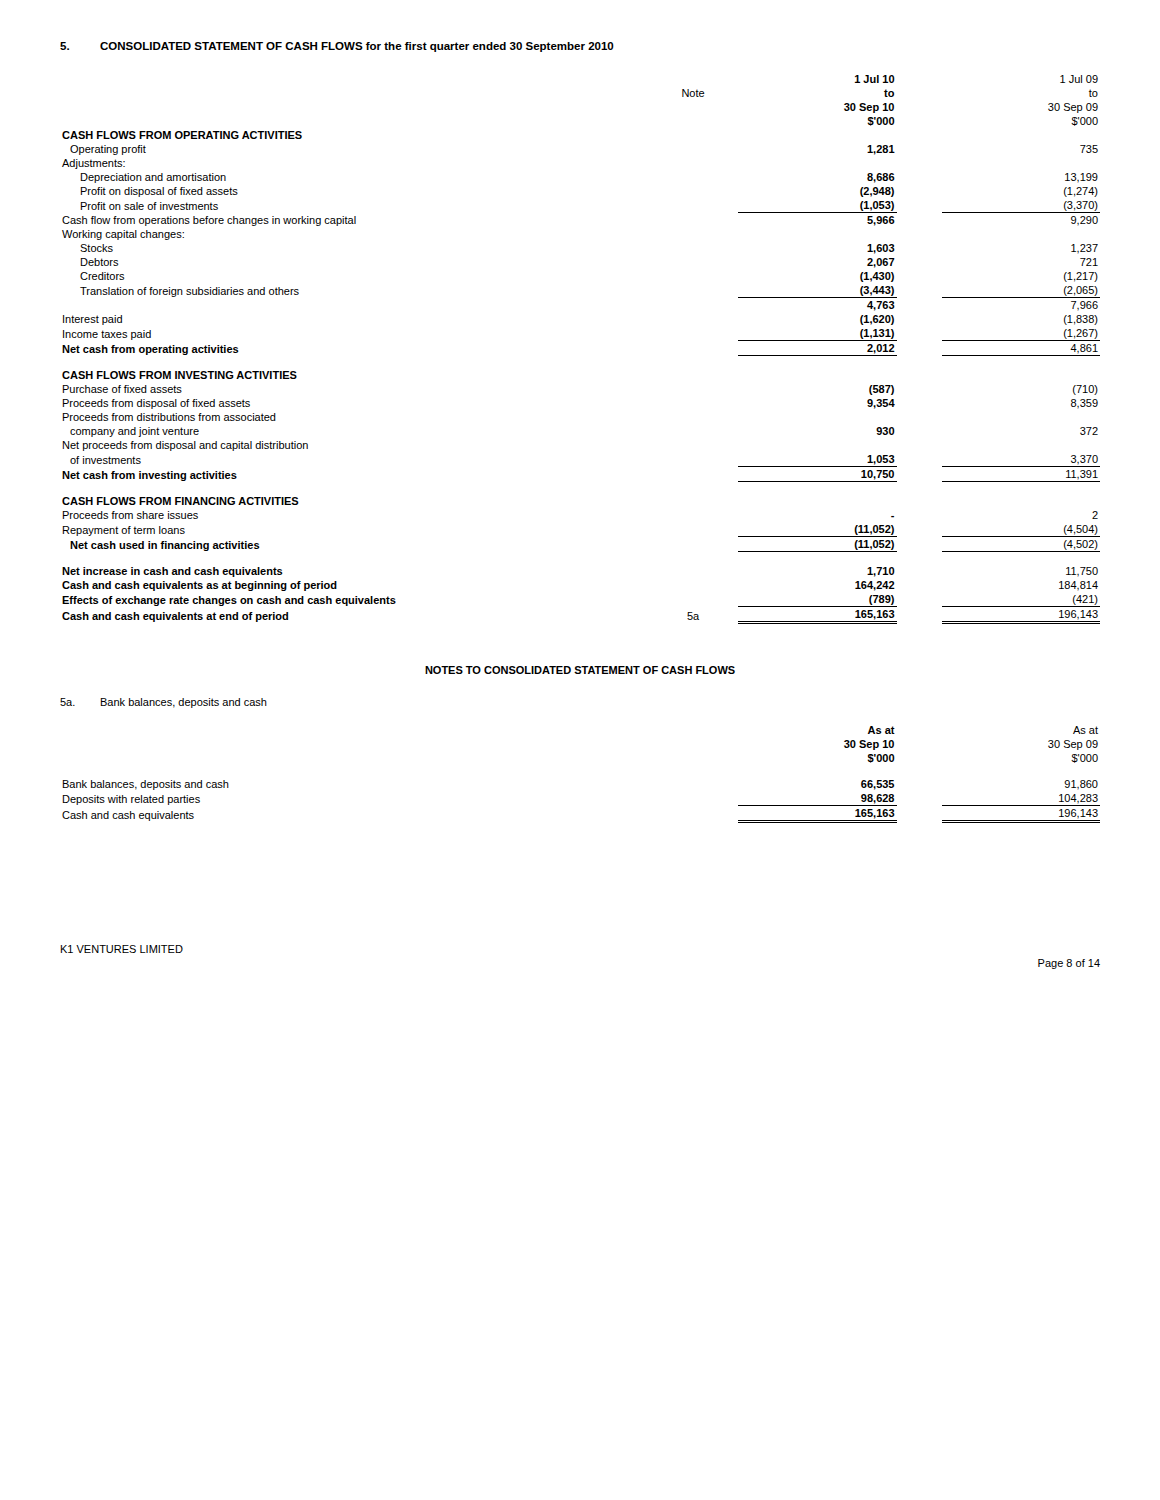5. CONSOLIDATED STATEMENT OF CASH FLOWS for the first quarter ended 30 September 2010
| | | 1 Jul 10 | | 1 Jul 09 |
| | Note | to | | to |
| | | 30 Sep 10 | | 30 Sep 09 |
| | | $'000 | | $'000 |
| CASH FLOWS FROM OPERATING ACTIVITIES | | | | |
| Operating profit | | 1,281 | | 735 |
| Adjustments: | | | | |
| Depreciation and amortisation | | 8,686 | | 13,199 |
| Profit on disposal of fixed assets | | (2,948) | | (1,274) |
| Profit on sale of investments | | (1,053) | | (3,370) |
| Cash flow from operations before changes in working capital | | 5,966 | | 9,290 |
| Working capital changes: | | | | |
| Stocks | | 1,603 | | 1,237 |
| Debtors | | 2,067 | | 721 |
| Creditors | | (1,430) | | (1,217) |
| Translation of foreign subsidiaries and others | | (3,443) | | (2,065) |
| | | 4,763 | | 7,966 |
| Interest paid | | (1,620) | | (1,838) |
| Income taxes paid | | (1,131) | | (1,267) |
| Net cash from operating activities | | 2,012 | | 4,861 |
| CASH FLOWS FROM INVESTING ACTIVITIES | | | | |
| Purchase of fixed assets | | (587) | | (710) |
| Proceeds from disposal of fixed assets | | 9,354 | | 8,359 |
| Proceeds from distributions from associated | | | | |
| company and joint venture | | 930 | | 372 |
| Net proceeds from disposal and capital distribution | | | | |
| of investments | | 1,053 | | 3,370 |
| Net cash from investing activities | | 10,750 | | 11,391 |
| CASH FLOWS FROM FINANCING ACTIVITIES | | | | |
| Proceeds from share issues | | - | | 2 |
| Repayment of term loans | | (11,052) | | (4,504) |
| Net cash used in financing activities | | (11,052) | | (4,502) |
| Net increase in cash and cash equivalents | | 1,710 | | 11,750 |
| Cash and cash equivalents as at beginning of period | | 164,242 | | 184,814 |
| Effects of exchange rate changes on cash and cash equivalents | | (789) | | (421) |
| Cash and cash equivalents at end of period | 5a | 165,163 | | 196,143 |
NOTES TO CONSOLIDATED STATEMENT OF CASH FLOWS
5a. Bank balances, deposits and cash
| | | As at | | As at |
| | | 30 Sep 10 | | 30 Sep 09 |
| | | $'000 | | $'000 |
| Bank balances, deposits and cash | | 66,535 | | 91,860 |
| Deposits with related parties | | 98,628 | | 104,283 |
| Cash and cash equivalents | | 165,163 | | 196,143 |
K1 VENTURES LIMITED
Page 8 of 14